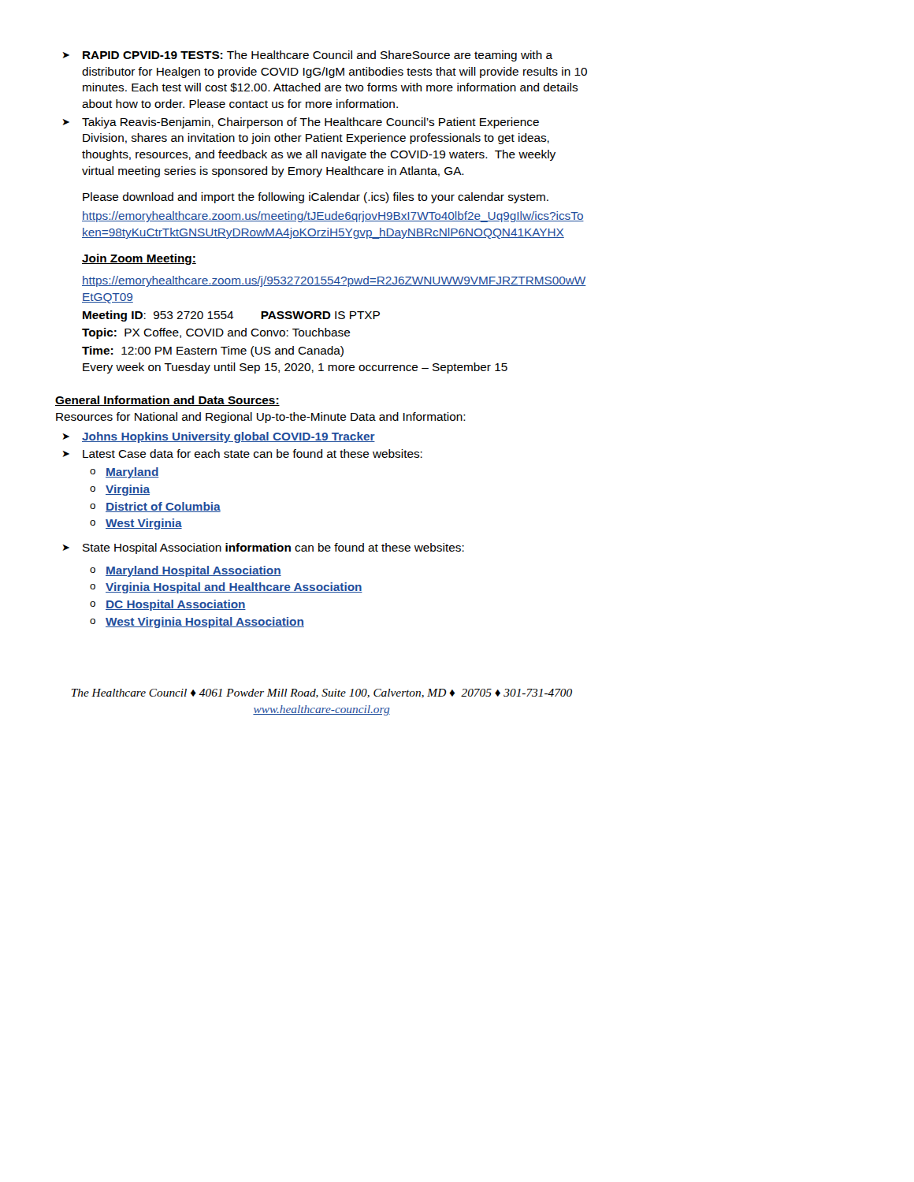RAPID CPVID-19 TESTS: The Healthcare Council and ShareSource are teaming with a distributor for Healgen to provide COVID IgG/IgM antibodies tests that will provide results in 10 minutes. Each test will cost $12.00. Attached are two forms with more information and details about how to order. Please contact us for more information.
Takiya Reavis-Benjamin, Chairperson of The Healthcare Council’s Patient Experience Division, shares an invitation to join other Patient Experience professionals to get ideas, thoughts, resources, and feedback as we all navigate the COVID-19 waters. The weekly virtual meeting series is sponsored by Emory Healthcare in Atlanta, GA.
Please download and import the following iCalendar (.ics) files to your calendar system.
https://emoryhealthcare.zoom.us/meeting/tJEude6qrjovH9BxI7WTo40lbf2e_Uq9gIlw/ics?icsToken=98tyKuCtrTktGNSUtRyDRowMA4joKOrziH5Ygvp_hDayNBRcNlP6NOQQN41KAYHX
Join Zoom Meeting:
https://emoryhealthcare.zoom.us/j/95327201554?pwd=R2J6ZWNUWW9VMFJRZTRMS00wWEtGQT09
Meeting ID: 953 2720 1554 PASSWORD IS PTXP
Topic: PX Coffee, COVID and Convo: Touchbase
Time: 12:00 PM Eastern Time (US and Canada)
Every week on Tuesday until Sep 15, 2020, 1 more occurrence – September 15
General Information and Data Sources:
Resources for National and Regional Up-to-the-Minute Data and Information:
Johns Hopkins University global COVID-19 Tracker
Latest Case data for each state can be found at these websites:
Maryland
Virginia
District of Columbia
West Virginia
State Hospital Association information can be found at these websites:
Maryland Hospital Association
Virginia Hospital and Healthcare Association
DC Hospital Association
West Virginia Hospital Association
The Healthcare Council ♦ 4061 Powder Mill Road, Suite 100, Calverton, MD ♦ 20705 ♦ 301-731-4700
www.healthcare-council.org